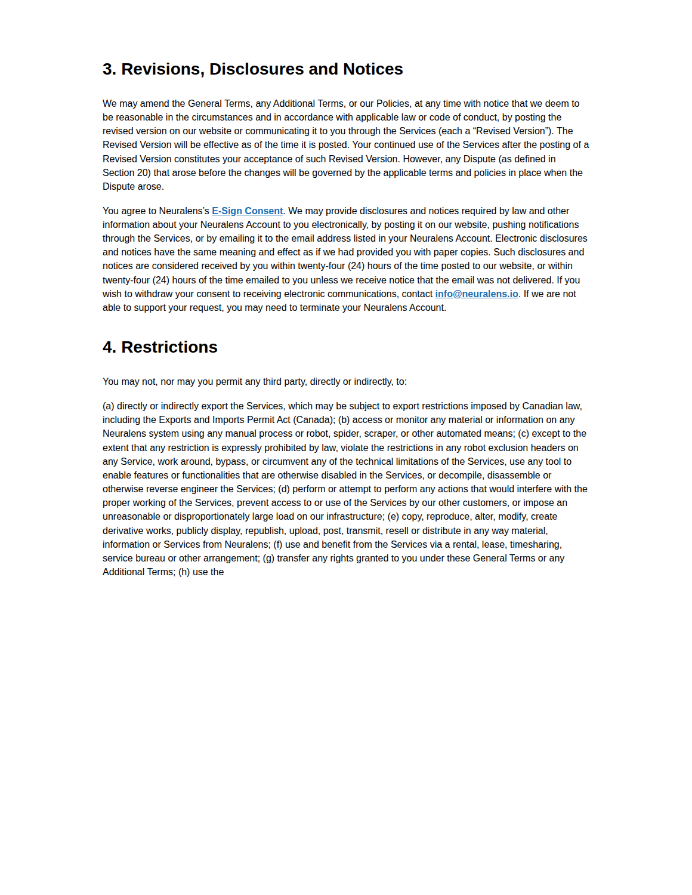3. Revisions, Disclosures and Notices
We may amend the General Terms, any Additional Terms, or our Policies, at any time with notice that we deem to be reasonable in the circumstances and in accordance with applicable law or code of conduct, by posting the revised version on our website or communicating it to you through the Services (each a “Revised Version”). The Revised Version will be effective as of the time it is posted. Your continued use of the Services after the posting of a Revised Version constitutes your acceptance of such Revised Version. However, any Dispute (as defined in Section 20) that arose before the changes will be governed by the applicable terms and policies in place when the Dispute arose.
You agree to Neuralens’s E-Sign Consent. We may provide disclosures and notices required by law and other information about your Neuralens Account to you electronically, by posting it on our website, pushing notifications through the Services, or by emailing it to the email address listed in your Neuralens Account. Electronic disclosures and notices have the same meaning and effect as if we had provided you with paper copies. Such disclosures and notices are considered received by you within twenty-four (24) hours of the time posted to our website, or within twenty-four (24) hours of the time emailed to you unless we receive notice that the email was not delivered. If you wish to withdraw your consent to receiving electronic communications, contact info@neuralens.io. If we are not able to support your request, you may need to terminate your Neuralens Account.
4. Restrictions
You may not, nor may you permit any third party, directly or indirectly, to:
(a) directly or indirectly export the Services, which may be subject to export restrictions imposed by Canadian law, including the Exports and Imports Permit Act (Canada); (b) access or monitor any material or information on any Neuralens system using any manual process or robot, spider, scraper, or other automated means; (c) except to the extent that any restriction is expressly prohibited by law, violate the restrictions in any robot exclusion headers on any Service, work around, bypass, or circumvent any of the technical limitations of the Services, use any tool to enable features or functionalities that are otherwise disabled in the Services, or decompile, disassemble or otherwise reverse engineer the Services; (d) perform or attempt to perform any actions that would interfere with the proper working of the Services, prevent access to or use of the Services by our other customers, or impose an unreasonable or disproportionately large load on our infrastructure; (e) copy, reproduce, alter, modify, create derivative works, publicly display, republish, upload, post, transmit, resell or distribute in any way material, information or Services from Neuralens; (f) use and benefit from the Services via a rental, lease, timesharing, service bureau or other arrangement; (g) transfer any rights granted to you under these General Terms or any Additional Terms; (h) use the